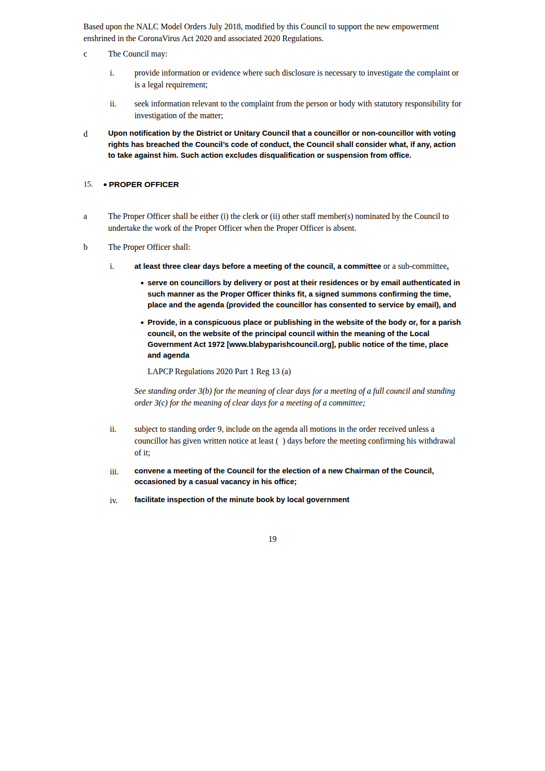Based upon the NALC Model Orders July 2018, modified by this Council to support the new empowerment enshrined in the CoronaVirus Act 2020 and associated 2020 Regulations.
c
The Council may:
i.
provide information or evidence where such disclosure is necessary to investigate the complaint or is a legal requirement;
ii.
seek information relevant to the complaint from the person or body with statutory responsibility for investigation of the matter;
d
Upon notification by the District or Unitary Council that a councillor or non-councillor with voting rights has breached the Council’s code of conduct, the Council shall consider what, if any, action to take against him. Such action excludes disqualification or suspension from office.
15.
PROPER OFFICER
a
The Proper Officer shall be either (i) the clerk or (ii) other staff member(s) nominated by the Council to undertake the work of the Proper Officer when the Proper Officer is absent.
b
The Proper Officer shall:
i.
at least three clear days before a meeting of the council, a committee or a sub-committee,
serve on councillors by delivery or post at their residences or by email authenticated in such manner as the Proper Officer thinks fit, a signed summons confirming the time, place and the agenda (provided the councillor has consented to service by email), and
Provide, in a conspicuous place or publishing in the website of the body or, for a parish council, on the website of the principal council within the meaning of the Local Government Act 1972 [www.blabyparishcouncil.org], public notice of the time, place and agenda LAPCP Regulations 2020 Part 1 Reg 13 (a)
See standing order 3(b) for the meaning of clear days for a meeting of a full council and standing order 3(c) for the meaning of clear days for a meeting of a committee;
ii.
subject to standing order 9, include on the agenda all motions in the order received unless a councillor has given written notice at least ( ) days before the meeting confirming his withdrawal of it;
iii.
convene a meeting of the Council for the election of a new Chairman of the Council, occasioned by a casual vacancy in his office;
iv.
facilitate inspection of the minute book by local government
19